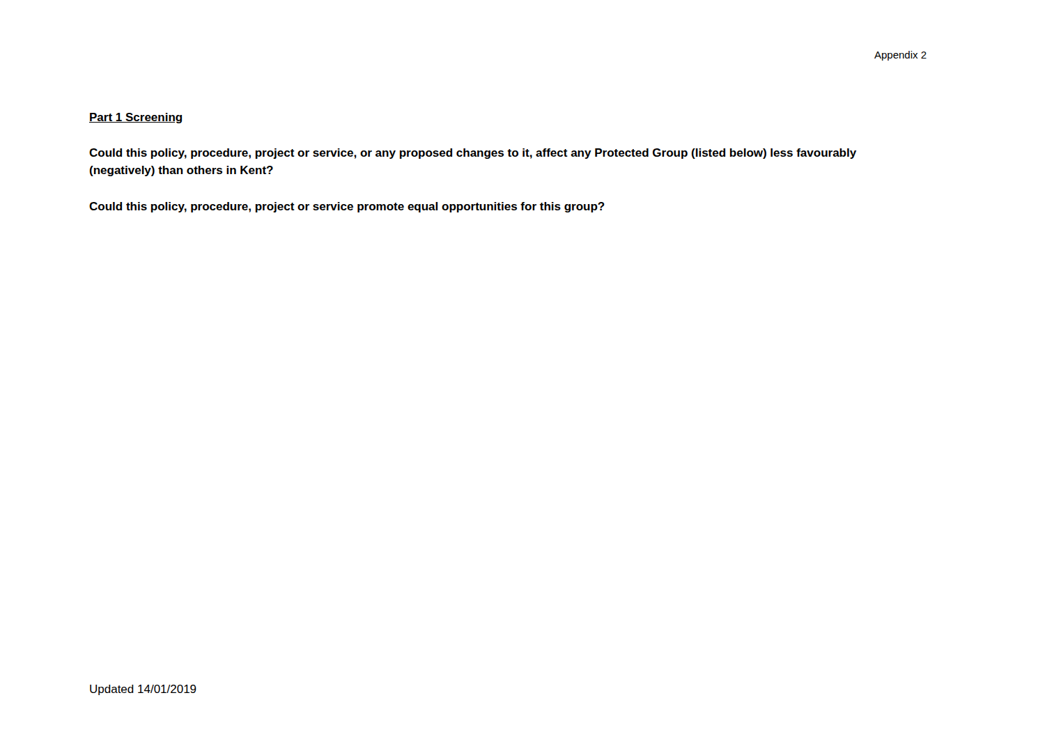Appendix 2
Part 1 Screening
Could this policy, procedure, project or service, or any proposed changes to it, affect any Protected Group (listed below) less favourably (negatively) than others in Kent?
Could this policy, procedure, project or service promote equal opportunities for this group?
Updated 14/01/2019